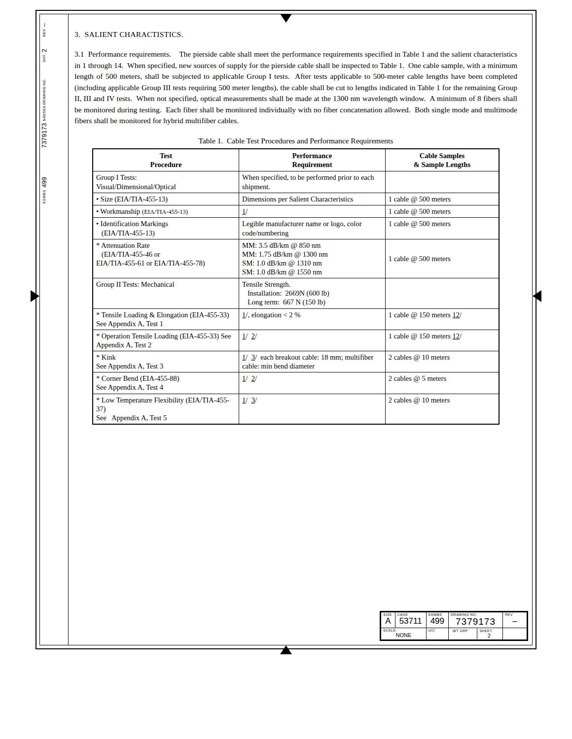REV –
SHT 2
7379173 NAVSEA DRAWING NO.
ESWBS 499
3. SALIENT CHARACTISTICS.
3.1 Performance requirements. The pierside cable shall meet the performance requirements specified in Table 1 and the salient characteristics in 1 through 14. When specified, new sources of supply for the pierside cable shall be inspected to Table 1. One cable sample, with a minimum length of 500 meters, shall be subjected to applicable Group I tests. After tests applicable to 500-meter cable lengths have been completed (including applicable Group III tests requiring 500 meter lengths), the cable shall be cut to lengths indicated in Table 1 for the remaining Group II, III and IV tests. When not specified, optical measurements shall be made at the 1300 nm wavelength window. A minimum of 8 fibers shall be monitored during testing. Each fiber shall be monitored individually with no fiber concatenation allowed. Both single mode and multimode fibers shall be monitored for hybrid multifiber cables.
Table 1. Cable Test Procedures and Performance Requirements
| Test Procedure | Performance Requirement | Cable Samples & Sample Lengths |
| --- | --- | --- |
| Group I Tests: Visual/Dimensional/Optical | When specified, to be performed prior to each shipment. | |
| • Size (EIA/TIA-455-13) | Dimensions per Salient Characteristics | 1 cable @ 500 meters |
| • Workmanship (EIA/TIA-455-13) | 1 / | 1 cable @ 500 meters |
| • Identification Markings (EIA/TIA-455-13) | Legible manufacturer name or logo, color code/numbering | 1 cable @ 500 meters |
| * Attenuation Rate (EIA/TIA-455-46 or EIA/TIA-455-61 or EIA/TIA-455-78) | MM: 3.5 dB/km @ 850 nm MM: 1.75 dB/km @ 1300 nm SM: 1.0 dB/km @ 1310 nm SM: 1.0 dB/km @ 1550 nm | 1 cable @ 500 meters |
| Group II Tests: Mechanical | Tensile Strength. Installation: 2669N (600 lb) Long term: 667 N (150 lb) | |
| * Tensile Loading & Elongation (EIA-455-33) See Appendix A, Test 1 | 1 /, elongation < 2 % | 1 cable @ 150 meters 12 / |
| * Operation Tensile Loading (EIA-455-33) See Appendix A, Test 2 | 1 / 2 / | 1 cable @ 150 meters 12 / |
| * Kink See Appendix A, Test 3 | 1 / 3 / each breakout cable: 18 mm; multifiber cable: min bend diameter | 2 cables @ 10 meters |
| * Corner Bend (EIA-455-88) See Appendix A, Test 4 | 1 / 2 / | 2 cables @ 5 meters |
| * Low Temperature Flexibility (EIA/TIA-455-37) See Appendix A, Test 5 | 1 / 3 / | 2 cables @ 10 meters |
| SIZE A | CAGE 53711 | ESWBS 499 | DRAWING NO. 7379173 | REV – |
| SCALE: NONE | UCI | / WT GRP / SHEET 2 / | |